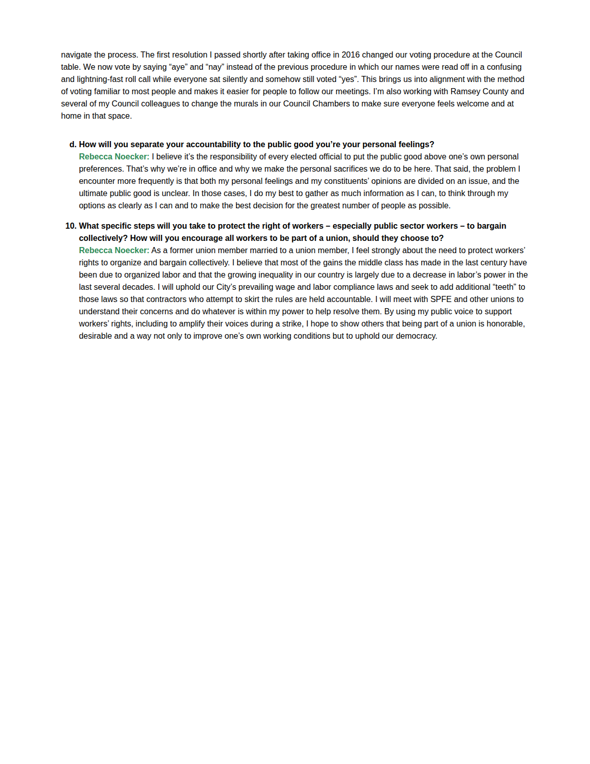navigate the process. The first resolution I passed shortly after taking office in 2016 changed our voting procedure at the Council table. We now vote by saying “aye” and “nay” instead of the previous procedure in which our names were read off in a confusing and lightning-fast roll call while everyone sat silently and somehow still voted “yes”. This brings us into alignment with the method of voting familiar to most people and makes it easier for people to follow our meetings. I’m also working with Ramsey County and several of my Council colleagues to change the murals in our Council Chambers to make sure everyone feels welcome and at home in that space.
How will you separate your accountability to the public good you’re your personal feelings?
Rebecca Noecker: I believe it’s the responsibility of every elected official to put the public good above one’s own personal preferences. That’s why we’re in office and why we make the personal sacrifices we do to be here. That said, the problem I encounter more frequently is that both my personal feelings and my constituents’ opinions are divided on an issue, and the ultimate public good is unclear. In those cases, I do my best to gather as much information as I can, to think through my options as clearly as I can and to make the best decision for the greatest number of people as possible.
What specific steps will you take to protect the right of workers – especially public sector workers – to bargain collectively? How will you encourage all workers to be part of a union, should they choose to?
Rebecca Noecker: As a former union member married to a union member, I feel strongly about the need to protect workers’ rights to organize and bargain collectively. I believe that most of the gains the middle class has made in the last century have been due to organized labor and that the growing inequality in our country is largely due to a decrease in labor’s power in the last several decades. I will uphold our City’s prevailing wage and labor compliance laws and seek to add additional “teeth” to those laws so that contractors who attempt to skirt the rules are held accountable. I will meet with SPFE and other unions to understand their concerns and do whatever is within my power to help resolve them. By using my public voice to support workers’ rights, including to amplify their voices during a strike, I hope to show others that being part of a union is honorable, desirable and a way not only to improve one’s own working conditions but to uphold our democracy.